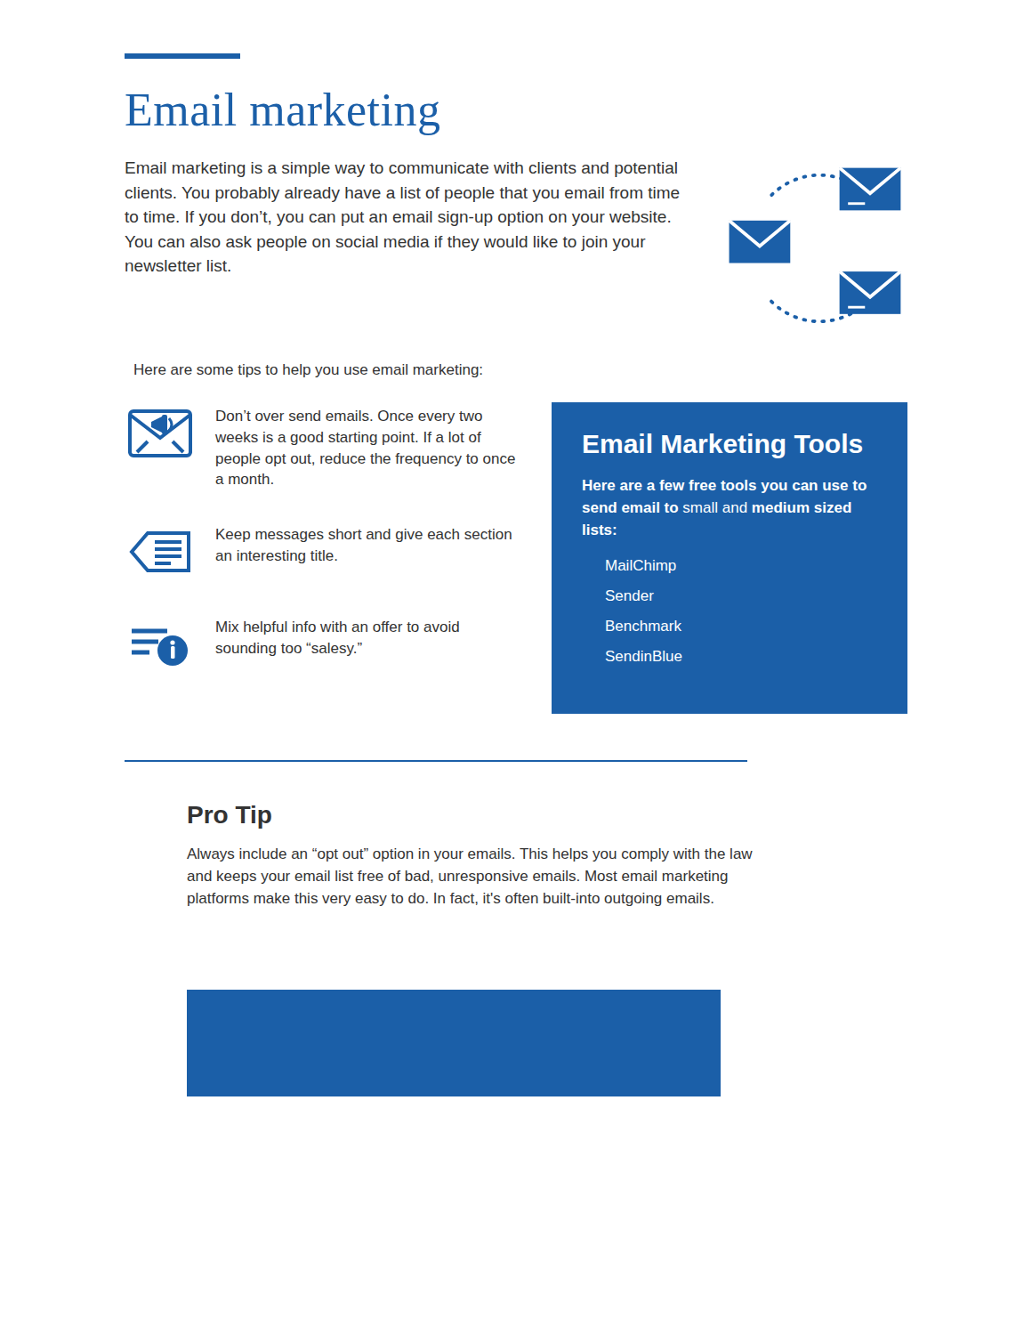Email marketing
Email marketing is a simple way to communicate with clients and potential clients. You probably already have a list of people that you email from time to time. If you don’t, you can put an email sign-up option on your website. You can also ask people on social media if they would like to join your newsletter list.
Here are some tips to help you use email marketing:
Don’t over send emails. Once every two weeks is a good starting point. If a lot of people opt out, reduce the frequency to once a month.
Keep messages short and give each section an interesting title.
Mix helpful info with an offer to avoid sounding too “salesy.”
Email Marketing Tools
Here are a few free tools you can use to send email to small and medium sized lists:
MailChimp
Sender
Benchmark
SendinBlue
Pro Tip
Always include an “opt out” option in your emails. This helps you comply with the law and keeps your email list free of bad, unresponsive emails. Most email marketing platforms make this very easy to do. In fact, it's often built-into outgoing emails.